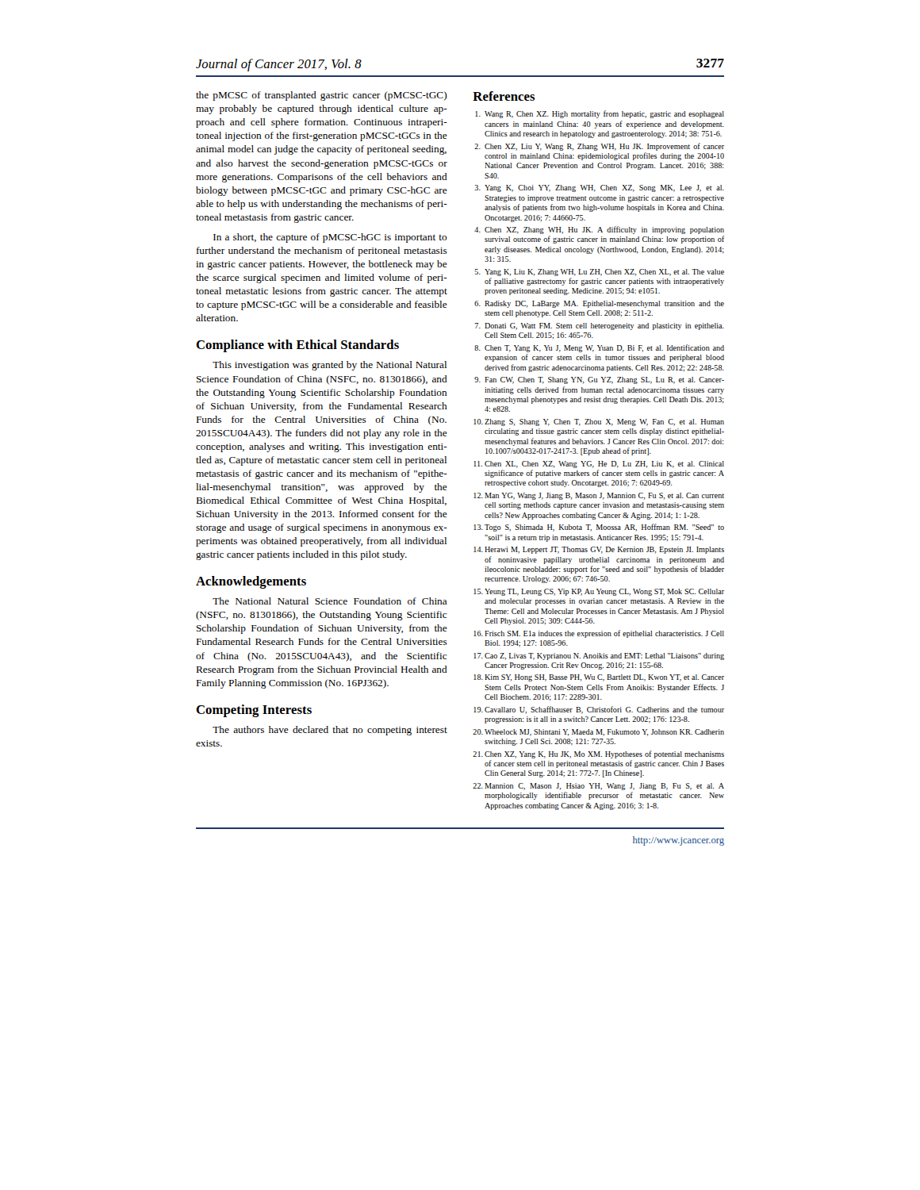Journal of Cancer 2017, Vol. 8
3277
the pMCSC of transplanted gastric cancer (pMCSC-tGC) may probably be captured through identical culture approach and cell sphere formation. Continuous intraperitoneal injection of the first-generation pMCSC-tGCs in the animal model can judge the capacity of peritoneal seeding, and also harvest the second-generation pMCSC-tGCs or more generations. Comparisons of the cell behaviors and biology between pMCSC-tGC and primary CSC-hGC are able to help us with understanding the mechanisms of peritoneal metastasis from gastric cancer.
In a short, the capture of pMCSC-hGC is important to further understand the mechanism of peritoneal metastasis in gastric cancer patients. However, the bottleneck may be the scarce surgical specimen and limited volume of peritoneal metastatic lesions from gastric cancer. The attempt to capture pMCSC-tGC will be a considerable and feasible alteration.
Compliance with Ethical Standards
This investigation was granted by the National Natural Science Foundation of China (NSFC, no. 81301866), and the Outstanding Young Scientific Scholarship Foundation of Sichuan University, from the Fundamental Research Funds for the Central Universities of China (No. 2015SCU04A43). The funders did not play any role in the conception, analyses and writing. This investigation entitled as, Capture of metastatic cancer stem cell in peritoneal metastasis of gastric cancer and its mechanism of "epithelial-mesenchymal transition", was approved by the Biomedical Ethical Committee of West China Hospital, Sichuan University in the 2013. Informed consent for the storage and usage of surgical specimens in anonymous experiments was obtained preoperatively, from all individual gastric cancer patients included in this pilot study.
Acknowledgements
The National Natural Science Foundation of China (NSFC, no. 81301866), the Outstanding Young Scientific Scholarship Foundation of Sichuan University, from the Fundamental Research Funds for the Central Universities of China (No. 2015SCU04A43), and the Scientific Research Program from the Sichuan Provincial Health and Family Planning Commission (No. 16PJ362).
Competing Interests
The authors have declared that no competing interest exists.
References
Wang R, Chen XZ. High mortality from hepatic, gastric and esophageal cancers in mainland China: 40 years of experience and development. Clinics and research in hepatology and gastroenterology. 2014; 38: 751-6.
Chen XZ, Liu Y, Wang R, Zhang WH, Hu JK. Improvement of cancer control in mainland China: epidemiological profiles during the 2004-10 National Cancer Prevention and Control Program. Lancet. 2016; 388: S40.
Yang K, Choi YY, Zhang WH, Chen XZ, Song MK, Lee J, et al. Strategies to improve treatment outcome in gastric cancer: a retrospective analysis of patients from two high-volume hospitals in Korea and China. Oncotarget. 2016; 7: 44660-75.
Chen XZ, Zhang WH, Hu JK. A difficulty in improving population survival outcome of gastric cancer in mainland China: low proportion of early diseases. Medical oncology (Northwood, London, England). 2014; 31: 315.
Yang K, Liu K, Zhang WH, Lu ZH, Chen XZ, Chen XL, et al. The value of palliative gastrectomy for gastric cancer patients with intraoperatively proven peritoneal seeding. Medicine. 2015; 94: e1051.
Radisky DC, LaBarge MA. Epithelial-mesenchymal transition and the stem cell phenotype. Cell Stem Cell. 2008; 2: 511-2.
Donati G, Watt FM. Stem cell heterogeneity and plasticity in epithelia. Cell Stem Cell. 2015; 16: 465-76.
Chen T, Yang K, Yu J, Meng W, Yuan D, Bi F, et al. Identification and expansion of cancer stem cells in tumor tissues and peripheral blood derived from gastric adenocarcinoma patients. Cell Res. 2012; 22: 248-58.
Fan CW, Chen T, Shang YN, Gu YZ, Zhang SL, Lu R, et al. Cancer-initiating cells derived from human rectal adenocarcinoma tissues carry mesenchymal phenotypes and resist drug therapies. Cell Death Dis. 2013; 4: e828.
Zhang S, Shang Y, Chen T, Zhou X, Meng W, Fan C, et al. Human circulating and tissue gastric cancer stem cells display distinct epithelial-mesenchymal features and behaviors. J Cancer Res Clin Oncol. 2017: doi: 10.1007/s00432-017-2417-3. [Epub ahead of print].
Chen XL, Chen XZ, Wang YG, He D, Lu ZH, Liu K, et al. Clinical significance of putative markers of cancer stem cells in gastric cancer: A retrospective cohort study. Oncotarget. 2016; 7: 62049-69.
Man YG, Wang J, Jiang B, Mason J, Mannion C, Fu S, et al. Can current cell sorting methods capture cancer invasion and metastasis-causing stem cells? New Approaches combating Cancer & Aging. 2014; 1: 1-28.
Togo S, Shimada H, Kubota T, Moossa AR, Hoffman RM. "Seed" to "soil" is a return trip in metastasis. Anticancer Res. 1995; 15: 791-4.
Herawi M, Leppert JT, Thomas GV, De Kernion JB, Epstein JI. Implants of noninvasive papillary urothelial carcinoma in peritoneum and ileocolonic neobladder: support for "seed and soil" hypothesis of bladder recurrence. Urology. 2006; 67: 746-50.
Yeung TL, Leung CS, Yip KP, Au Yeung CL, Wong ST, Mok SC. Cellular and molecular processes in ovarian cancer metastasis. A Review in the Theme: Cell and Molecular Processes in Cancer Metastasis. Am J Physiol Cell Physiol. 2015; 309: C444-56.
Frisch SM. E1a induces the expression of epithelial characteristics. J Cell Biol. 1994; 127: 1085-96.
Cao Z, Livas T, Kyprianou N. Anoikis and EMT: Lethal "Liaisons" during Cancer Progression. Crit Rev Oncog. 2016; 21: 155-68.
Kim SY, Hong SH, Basse PH, Wu C, Bartlett DL, Kwon YT, et al. Cancer Stem Cells Protect Non-Stem Cells From Anoikis: Bystander Effects. J Cell Biochem. 2016; 117: 2289-301.
Cavallaro U, Schaffhauser B, Christofori G. Cadherins and the tumour progression: is it all in a switch? Cancer Lett. 2002; 176: 123-8.
Wheelock MJ, Shintani Y, Maeda M, Fukumoto Y, Johnson KR. Cadherin switching. J Cell Sci. 2008; 121: 727-35.
Chen XZ, Yang K, Hu JK, Mo XM. Hypotheses of potential mechanisms of cancer stem cell in peritoneal metastasis of gastric cancer. Chin J Bases Clin General Surg. 2014; 21: 772-7. [In Chinese].
Mannion C, Mason J, Hsiao YH, Wang J, Jiang B, Fu S, et al. A morphologically identifiable precursor of metastatic cancer. New Approaches combating Cancer & Aging. 2016; 3: 1-8.
http://www.jcancer.org